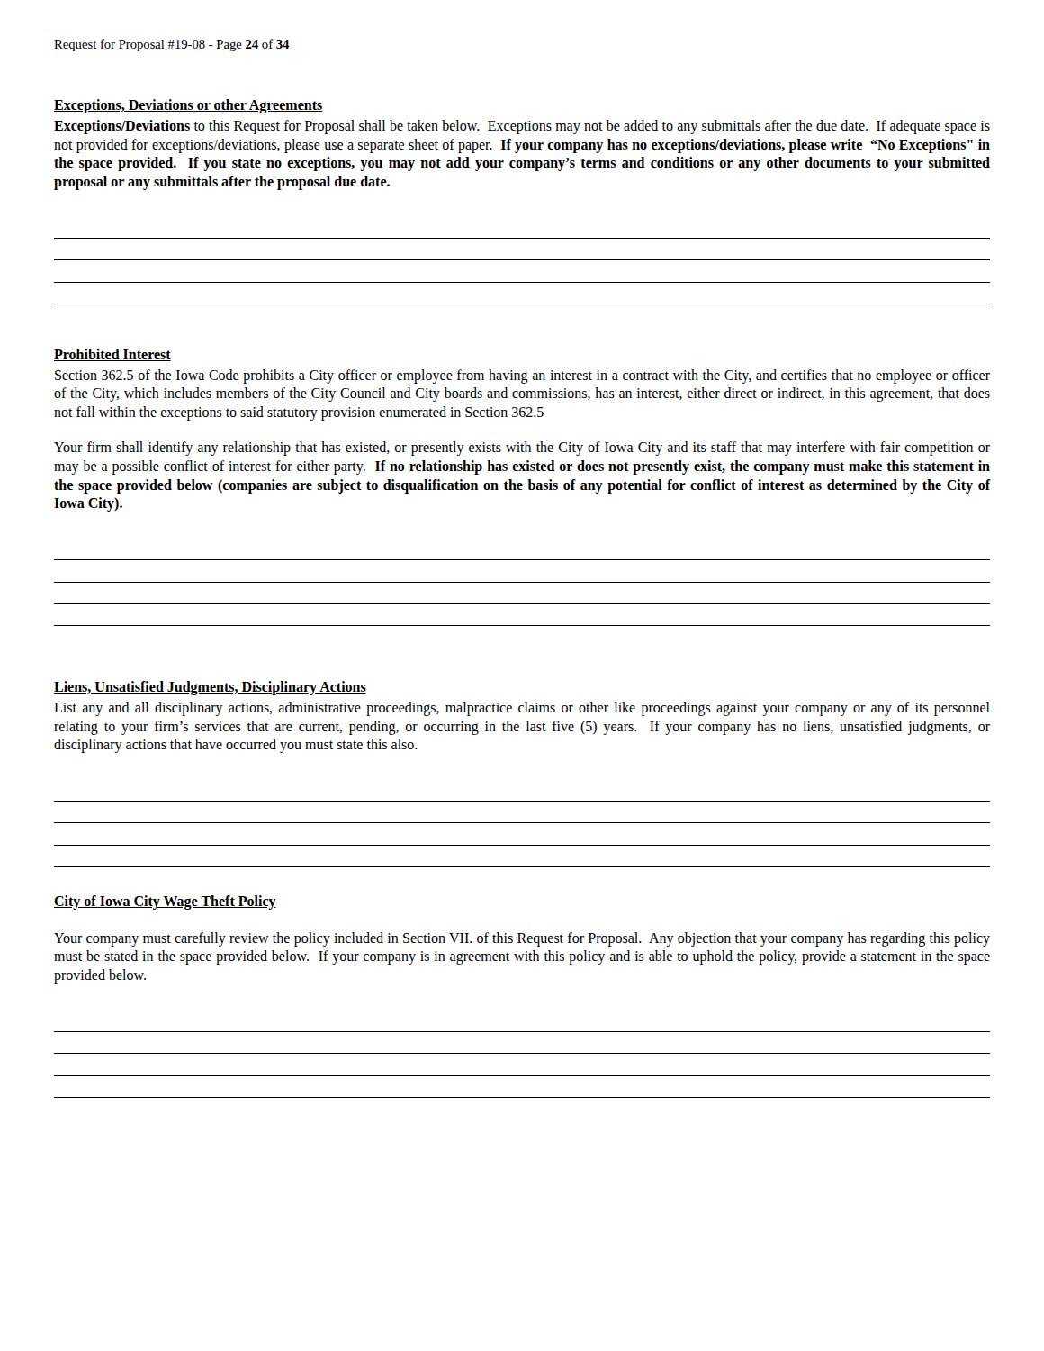Request for Proposal #19-08 - Page 24 of 34
Exceptions, Deviations or other Agreements
Exceptions/Deviations to this Request for Proposal shall be taken below. Exceptions may not be added to any submittals after the due date. If adequate space is not provided for exceptions/deviations, please use a separate sheet of paper. If your company has no exceptions/deviations, please write “No Exceptions" in the space provided. If you state no exceptions, you may not add your company’s terms and conditions or any other documents to your submitted proposal or any submittals after the proposal due date.
Prohibited Interest
Section 362.5 of the Iowa Code prohibits a City officer or employee from having an interest in a contract with the City, and certifies that no employee or officer of the City, which includes members of the City Council and City boards and commissions, has an interest, either direct or indirect, in this agreement, that does not fall within the exceptions to said statutory provision enumerated in Section 362.5
Your firm shall identify any relationship that has existed, or presently exists with the City of Iowa City and its staff that may interfere with fair competition or may be a possible conflict of interest for either party. If no relationship has existed or does not presently exist, the company must make this statement in the space provided below (companies are subject to disqualification on the basis of any potential for conflict of interest as determined by the City of Iowa City).
Liens, Unsatisfied Judgments, Disciplinary Actions
List any and all disciplinary actions, administrative proceedings, malpractice claims or other like proceedings against your company or any of its personnel relating to your firm’s services that are current, pending, or occurring in the last five (5) years. If your company has no liens, unsatisfied judgments, or disciplinary actions that have occurred you must state this also.
City of Iowa City Wage Theft Policy
Your company must carefully review the policy included in Section VII. of this Request for Proposal. Any objection that your company has regarding this policy must be stated in the space provided below. If your company is in agreement with this policy and is able to uphold the policy, provide a statement in the space provided below.